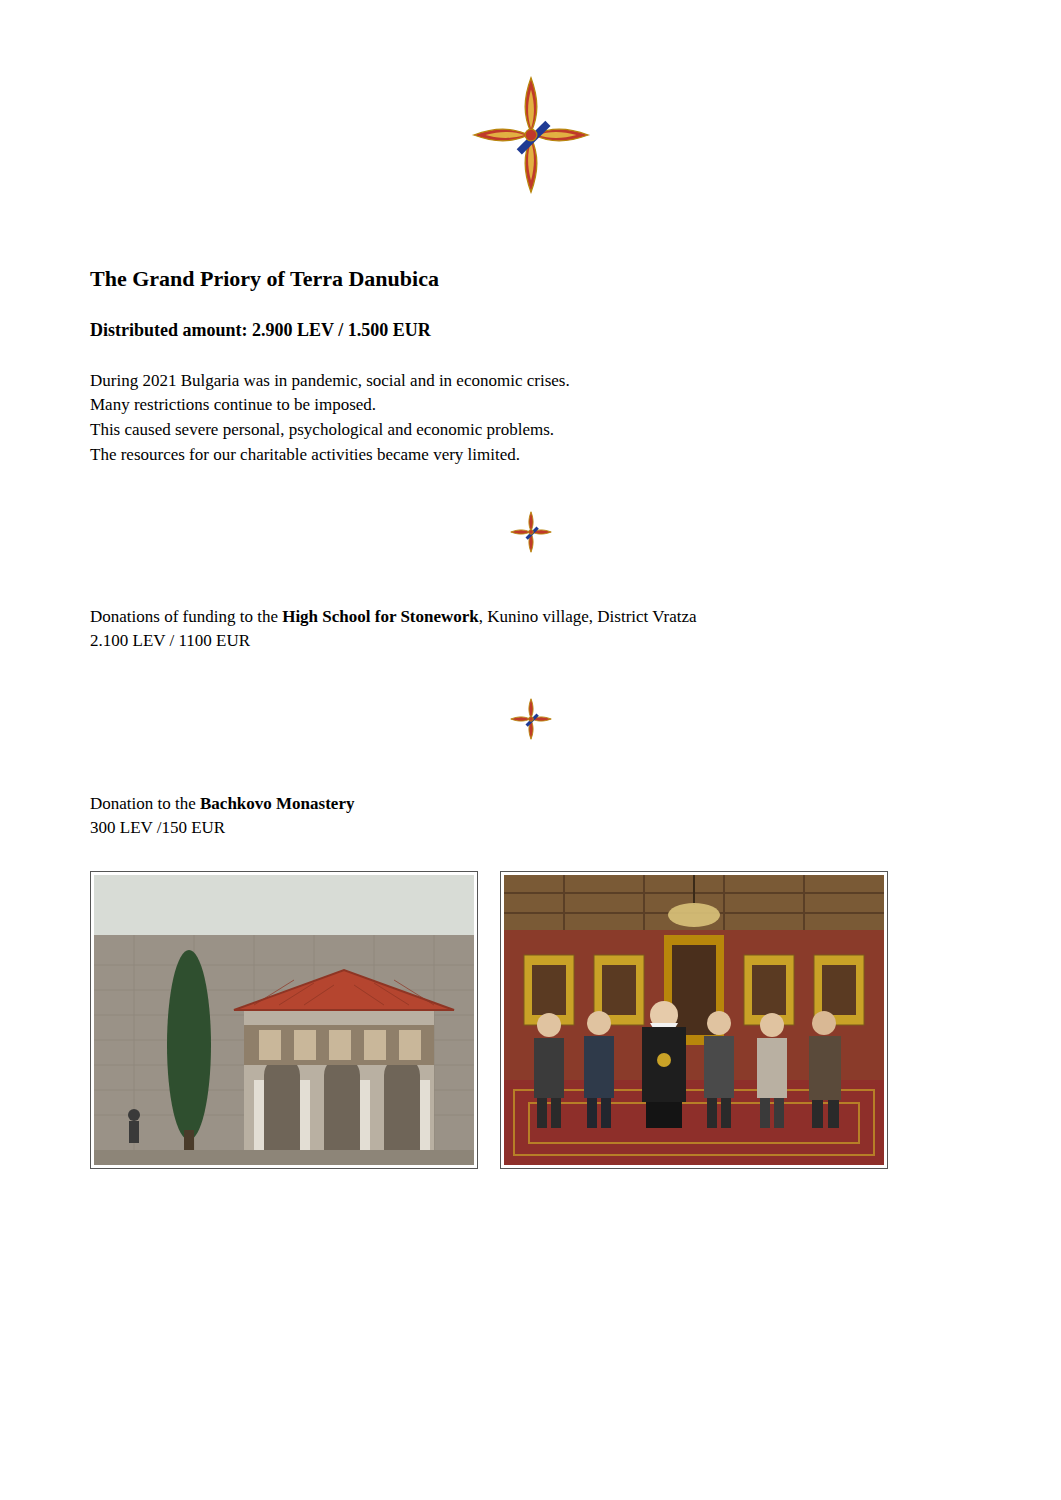The Grand Priory of Terra Danubica
Distributed amount: 2.900 LEV / 1.500 EUR
During 2021 Bulgaria was in pandemic, social and in economic crises.
Many restrictions continue to be imposed.
This caused severe personal, psychological and economic problems.
The resources for our charitable activities became very limited.
Donations of funding to the High School for Stonework, Kunino village, District Vratza
2.100 LEV / 1100 EUR
Donation to the Bachkovo Monastery
300 LEV /150 EUR